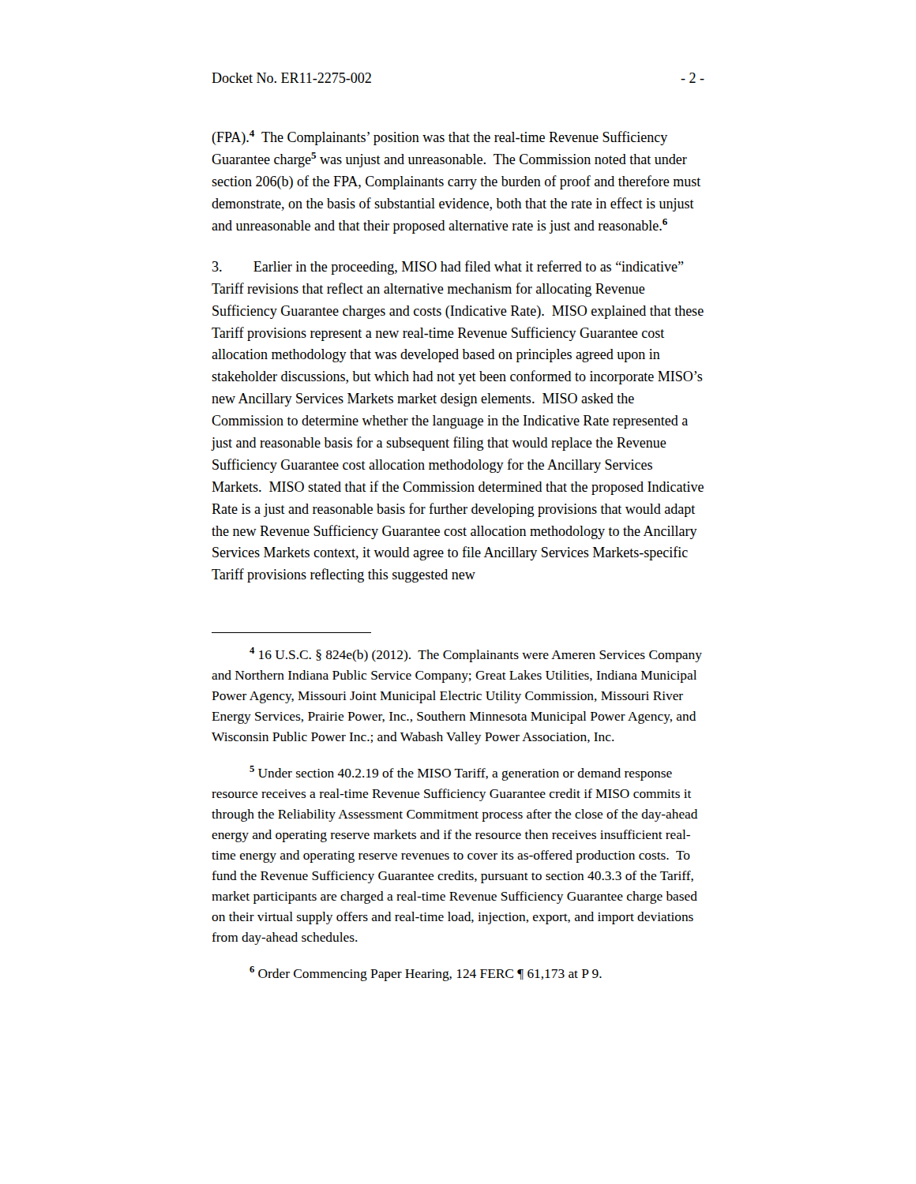Docket No. ER11-2275-002 - 2 -
(FPA).4 The Complainants’ position was that the real-time Revenue Sufficiency Guarantee charge5 was unjust and unreasonable. The Commission noted that under section 206(b) of the FPA, Complainants carry the burden of proof and therefore must demonstrate, on the basis of substantial evidence, both that the rate in effect is unjust and unreasonable and that their proposed alternative rate is just and reasonable.6
3. Earlier in the proceeding, MISO had filed what it referred to as “indicative” Tariff revisions that reflect an alternative mechanism for allocating Revenue Sufficiency Guarantee charges and costs (Indicative Rate). MISO explained that these Tariff provisions represent a new real-time Revenue Sufficiency Guarantee cost allocation methodology that was developed based on principles agreed upon in stakeholder discussions, but which had not yet been conformed to incorporate MISO’s new Ancillary Services Markets market design elements. MISO asked the Commission to determine whether the language in the Indicative Rate represented a just and reasonable basis for a subsequent filing that would replace the Revenue Sufficiency Guarantee cost allocation methodology for the Ancillary Services Markets. MISO stated that if the Commission determined that the proposed Indicative Rate is a just and reasonable basis for further developing provisions that would adapt the new Revenue Sufficiency Guarantee cost allocation methodology to the Ancillary Services Markets context, it would agree to file Ancillary Services Markets-specific Tariff provisions reflecting this suggested new
4 16 U.S.C. § 824e(b) (2012). The Complainants were Ameren Services Company and Northern Indiana Public Service Company; Great Lakes Utilities, Indiana Municipal Power Agency, Missouri Joint Municipal Electric Utility Commission, Missouri River Energy Services, Prairie Power, Inc., Southern Minnesota Municipal Power Agency, and Wisconsin Public Power Inc.; and Wabash Valley Power Association, Inc.
5 Under section 40.2.19 of the MISO Tariff, a generation or demand response resource receives a real-time Revenue Sufficiency Guarantee credit if MISO commits it through the Reliability Assessment Commitment process after the close of the day-ahead energy and operating reserve markets and if the resource then receives insufficient real-time energy and operating reserve revenues to cover its as-offered production costs. To fund the Revenue Sufficiency Guarantee credits, pursuant to section 40.3.3 of the Tariff, market participants are charged a real-time Revenue Sufficiency Guarantee charge based on their virtual supply offers and real-time load, injection, export, and import deviations from day-ahead schedules.
6 Order Commencing Paper Hearing, 124 FERC ¶ 61,173 at P 9.